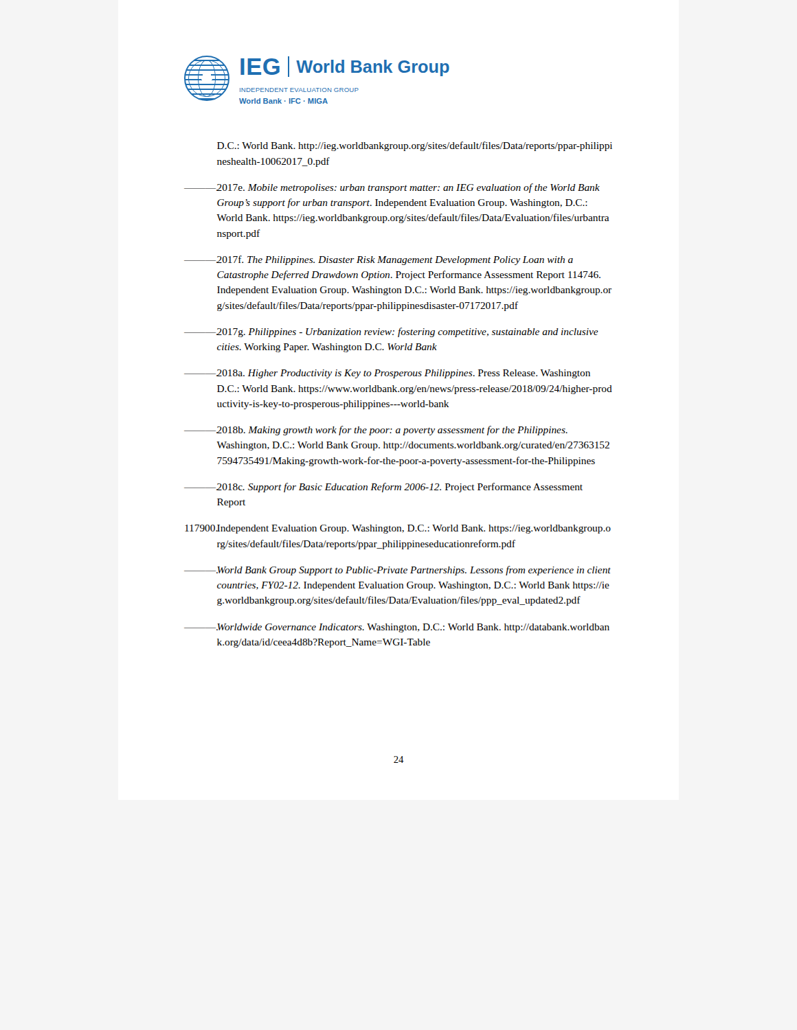IEG World Bank Group
INDEPENDENT EVALUATION GROUP
World Bank · IFC · MIGA
D.C.: World Bank. http://ieg.worldbankgroup.org/sites/default/files/Data/reports/ppar-philippineshealth-10062017_0.pdf
———. 2017e. Mobile metropolises: urban transport matter: an IEG evaluation of the World Bank Group’s support for urban transport. Independent Evaluation Group. Washington, D.C.: World Bank. https://ieg.worldbankgroup.org/sites/default/files/Data/Evaluation/files/urbantransport.pdf
———. 2017f. The Philippines. Disaster Risk Management Development Policy Loan with a Catastrophe Deferred Drawdown Option. Project Performance Assessment Report 114746. Independent Evaluation Group. Washington D.C.: World Bank. https://ieg.worldbankgroup.org/sites/default/files/Data/reports/ppar-philippinesdisaster-07172017.pdf
———. 2017g. Philippines - Urbanization review: fostering competitive, sustainable and inclusive cities. Working Paper. Washington D.C. World Bank
———. 2018a. Higher Productivity is Key to Prosperous Philippines. Press Release. Washington D.C.: World Bank. https://www.worldbank.org/en/news/press-release/2018/09/24/higher-productivity-is-key-to-prosperous-philippines---world-bank
———. 2018b. Making growth work for the poor: a poverty assessment for the Philippines. Washington, D.C.: World Bank Group. http://documents.worldbank.org/curated/en/273631527594735491/Making-growth-work-for-the-poor-a-poverty-assessment-for-the-Philippines
———. 2018c. Support for Basic Education Reform 2006-12. Project Performance Assessment Report
117900. Independent Evaluation Group. Washington, D.C.: World Bank. https://ieg.worldbankgroup.org/sites/default/files/Data/reports/ppar_philippineseducationreform.pdf
———. World Bank Group Support to Public-Private Partnerships. Lessons from experience in client countries, FY02-12. Independent Evaluation Group. Washington, D.C.: World Bank https://ieg.worldbankgroup.org/sites/default/files/Data/Evaluation/files/ppp_eval_updated2.pdf
———. Worldwide Governance Indicators. Washington, D.C.: World Bank. http://databank.worldbank.org/data/id/ceea4d8b?Report_Name=WGI-Table
24